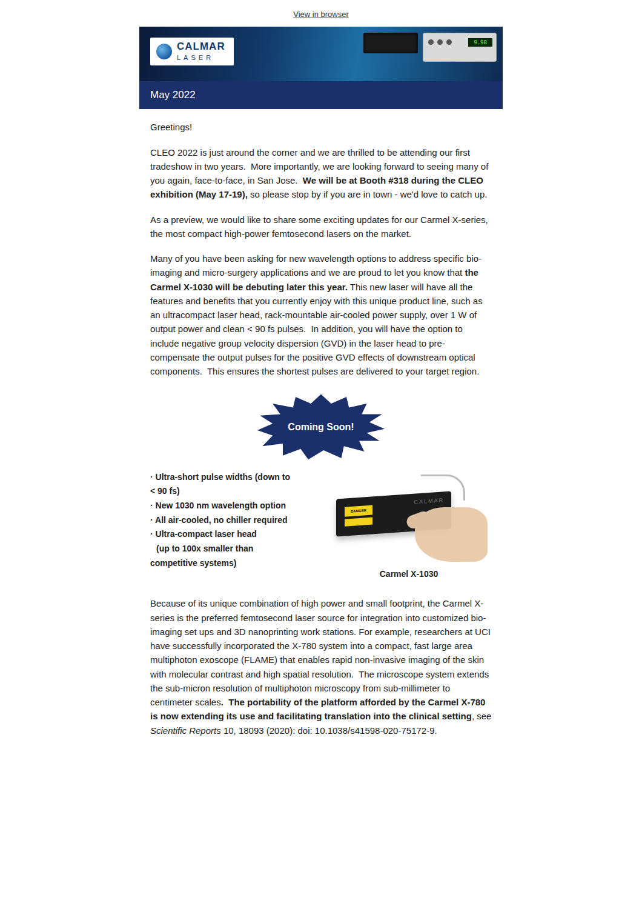View in browser
CALMAR
LASER
9.98
May 2022
Greetings!
CLEO 2022 is just around the corner and we are thrilled to be attending our first tradeshow in two years. More importantly, we are looking forward to seeing many of you again, face-to-face, in San Jose. We will be at Booth #318 during the CLEO exhibition (May 17-19), so please stop by if you are in town - we'd love to catch up.
As a preview, we would like to share some exciting updates for our Carmel X-series, the most compact high-power femtosecond lasers on the market.
Many of you have been asking for new wavelength options to address specific bio-imaging and micro-surgery applications and we are proud to let you know that the Carmel X-1030 will be debuting later this year. This new laser will have all the features and benefits that you currently enjoy with this unique product line, such as an ultracompact laser head, rack-mountable air-cooled power supply, over 1 W of output power and clean < 90 fs pulses. In addition, you will have the option to include negative group velocity dispersion (GVD) in the laser head to pre-compensate the output pulses for the positive GVD effects of downstream optical components. This ensures the shortest pulses are delivered to your target region.
Coming Soon!
· Ultra-short pulse widths (down to
< 90 fs)
· New 1030 nm wavelength option
· All air-cooled, no chiller required
· Ultra-compact laser head
(up to 100x smaller than
competitive systems)
DANGER
CALMAR
Carmel X-1030
Because of its unique combination of high power and small footprint, the Carmel X-series is the preferred femtosecond laser source for integration into customized bio-imaging set ups and 3D nanoprinting work stations. For example, researchers at UCI have successfully incorporated the X-780 system into a compact, fast large area multiphoton exoscope (FLAME) that enables rapid non-invasive imaging of the skin with molecular contrast and high spatial resolution. The microscope system extends the sub-micron resolution of multiphoton microscopy from sub-millimeter to centimeter scales. The portability of the platform afforded by the Carmel X-780 is now extending its use and facilitating translation into the clinical setting, see Scientific Reports 10, 18093 (2020): doi: 10.1038/s41598-020-75172-9.